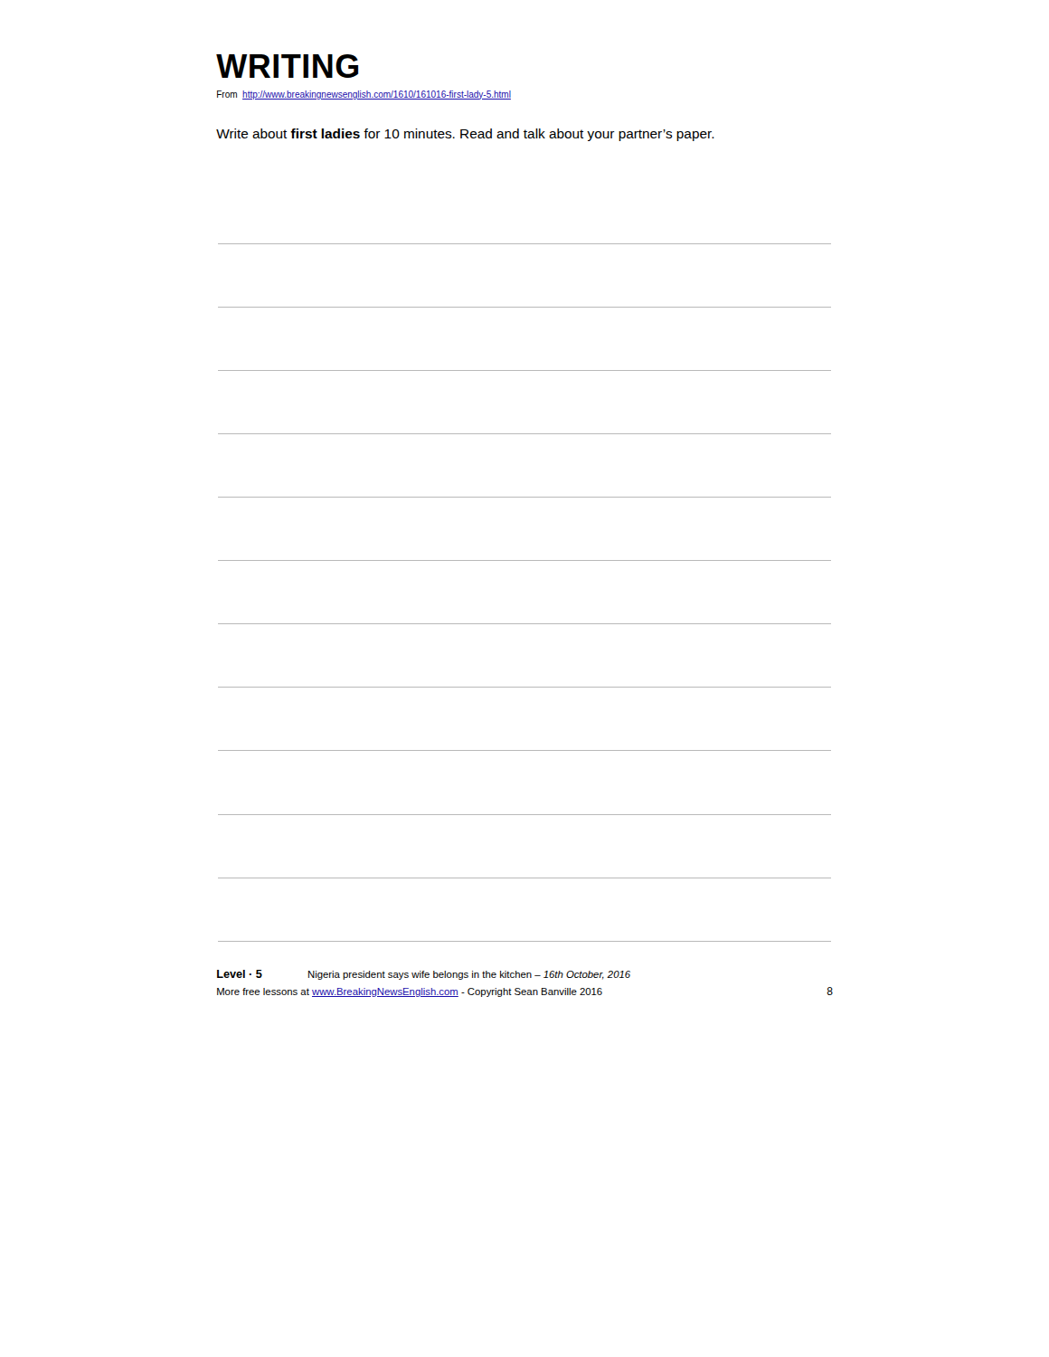WRITING
From http://www.breakingnewsenglish.com/1610/161016-first-lady-5.html
Write about first ladies for 10 minutes. Read and talk about your partner’s paper.
Level · 5
Nigeria president says wife belongs in the kitchen – 16th October, 2016
More free lessons at www.BreakingNewsEnglish.com - Copyright Sean Banville 2016
8